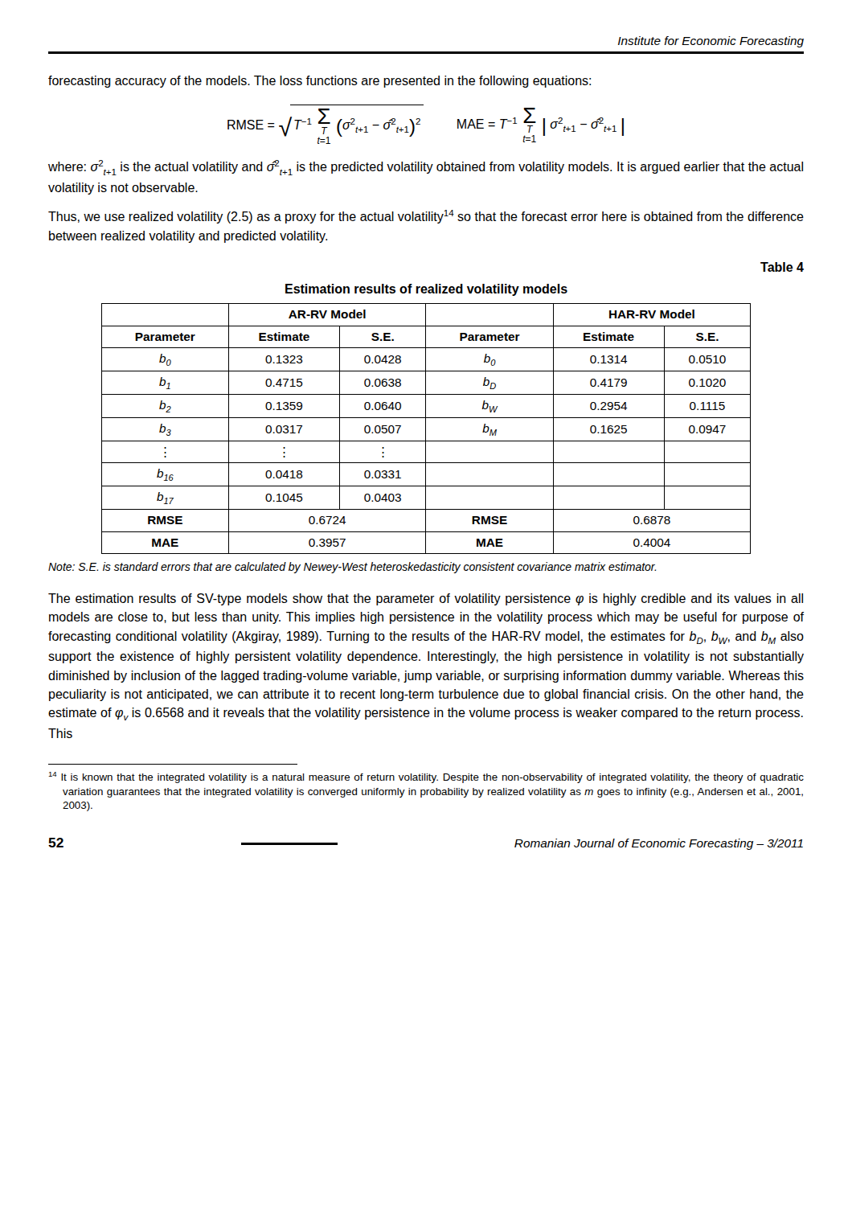Institute for Economic Forecasting
forecasting accuracy of the models. The loss functions are presented in the following equations:
RMSE = √ T−1 ΣT
t=1 (σ2t+1 − σ̂2t+1)2 MAE = T−1 ΣT
t=1 | σ2t+1 − σ̂2t+1 |
where: σ2t+1 is the actual volatility and σ̂2t+1 is the predicted volatility obtained from volatility models. It is argued earlier that the actual volatility is not observable.
Thus, we use realized volatility (2.5) as a proxy for the actual volatility14 so that the forecast error here is obtained from the difference between realized volatility and predicted volatility.
Table 4
Estimation results of realized volatility models
| | AR-RV Model | | HAR-RV Model |
| Parameter | Estimate | S.E. | Parameter | Estimate | S.E. |
| b 0 | 0.1323 | 0.0428 | b 0 | 0.1314 | 0.0510 |
| b 1 | 0.4715 | 0.0638 | b D | 0.4179 | 0.1020 |
| b 2 | 0.1359 | 0.0640 | b W | 0.2954 | 0.1115 |
| b 3 | 0.0317 | 0.0507 | b M | 0.1625 | 0.0947 |
| ⋮ | ⋮ | ⋮ | | | |
| b 16 | 0.0418 | 0.0331 | | | |
| b 17 | 0.1045 | 0.0403 | | | |
| RMSE | 0.6724 | RMSE | 0.6878 |
| MAE | 0.3957 | MAE | 0.4004 |
Note: S.E. is standard errors that are calculated by Newey-West heteroskedasticity consistent covariance matrix estimator.
The estimation results of SV-type models show that the parameter of volatility persistence φ is highly credible and its values in all models are close to, but less than unity. This implies high persistence in the volatility process which may be useful for purpose of forecasting conditional volatility (Akgiray, 1989). Turning to the results of the HAR-RV model, the estimates for bD, bW, and bM also support the existence of highly persistent volatility dependence. Interestingly, the high persistence in volatility is not substantially diminished by inclusion of the lagged trading-volume variable, jump variable, or surprising information dummy variable. Whereas this peculiarity is not anticipated, we can attribute it to recent long-term turbulence due to global financial crisis. On the other hand, the estimate of φv is 0.6568 and it reveals that the volatility persistence in the volume process is weaker compared to the return process. This
14 It is known that the integrated volatility is a natural measure of return volatility. Despite the non-observability of integrated volatility, the theory of quadratic variation guarantees that the integrated volatility is converged uniformly in probability by realized volatility as m goes to infinity (e.g., Andersen et al., 2001, 2003).
52 Romanian Journal of Economic Forecasting – 3/2011